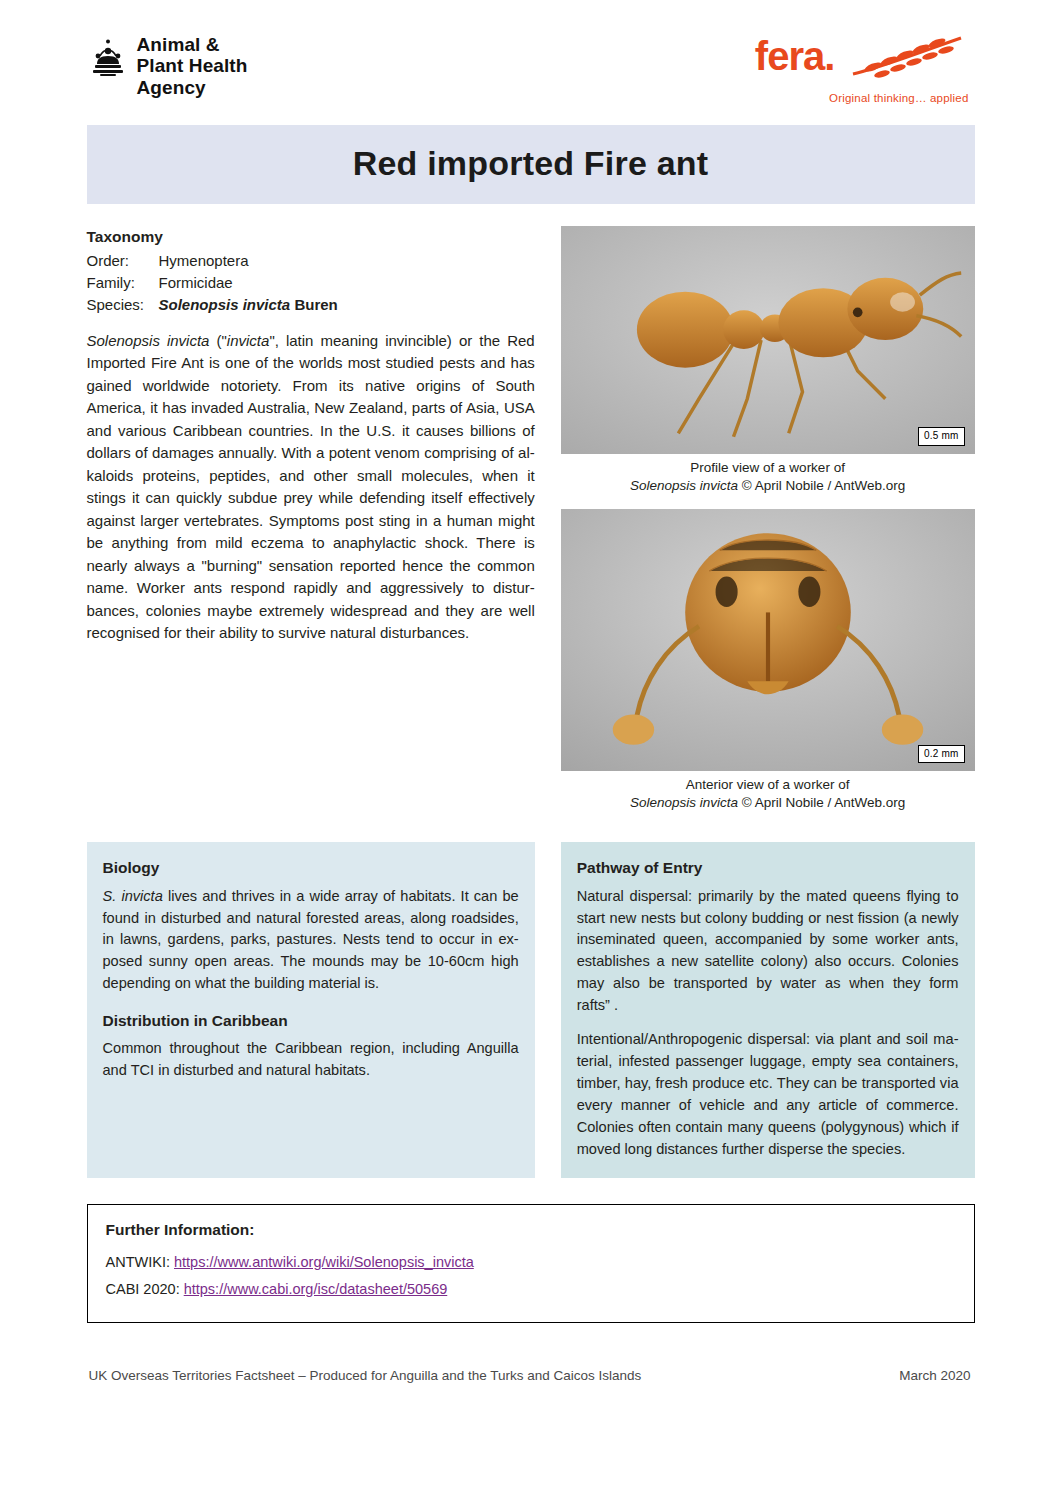Animal &
Plant Health
Agency
fera.
Original thinking… applied
Red imported Fire ant
Taxonomy
Order: Hymenoptera
Family: Formicidae
Species: Solenopsis invicta Buren
Solenopsis invicta ("invicta", latin meaning invincible) or the Red Imported Fire Ant is one of the worlds most studied pests and has gained worldwide notoriety. From its native origins of South America, it has invaded Australia, New Zealand, parts of Asia, USA and various Caribbean countries. In the U.S. it causes billions of dollars of damages annually. With a potent venom comprising of alkaloids proteins, peptides, and other small molecules, when it stings it can quickly subdue prey while defending itself effectively against larger vertebrates. Symptoms post sting in a human might be anything from mild eczema to anaphylactic shock. There is nearly always a "burning" sensation reported hence the common name. Worker ants respond rapidly and aggressively to disturbances, colonies maybe extremely widespread and they are well recognised for their ability to survive natural disturbances.
0.5 mm
Profile view of a worker of
Solenopsis invicta © April Nobile / AntWeb.org
0.2 mm
Anterior view of a worker of
Solenopsis invicta © April Nobile / AntWeb.org
Biology
S. invicta lives and thrives in a wide array of habitats. It can be found in disturbed and natural forested areas, along roadsides, in lawns, gardens, parks, pastures. Nests tend to occur in exposed sunny open areas. The mounds may be 10-60cm high depending on what the building material is.
Distribution in Caribbean
Common throughout the Caribbean region, including Anguilla and TCI in disturbed and natural habitats.
Pathway of Entry
Natural dispersal: primarily by the mated queens flying to start new nests but colony budding or nest fission (a newly inseminated queen, accompanied by some worker ants, establishes a new satellite colony) also occurs. Colonies may also be transported by water as when they form rafts” .
Intentional/Anthropogenic dispersal: via plant and soil material, infested passenger luggage, empty sea containers, timber, hay, fresh produce etc. They can be transported via every manner of vehicle and any article of commerce. Colonies often contain many queens (polygynous) which if moved long distances further disperse the species.
Further Information:
ANTWIKI: https://www.antwiki.org/wiki/Solenopsis_invicta
CABI 2020: https://www.cabi.org/isc/datasheet/50569
UK Overseas Territories Factsheet – Produced for Anguilla and the Turks and Caicos Islands
March 2020